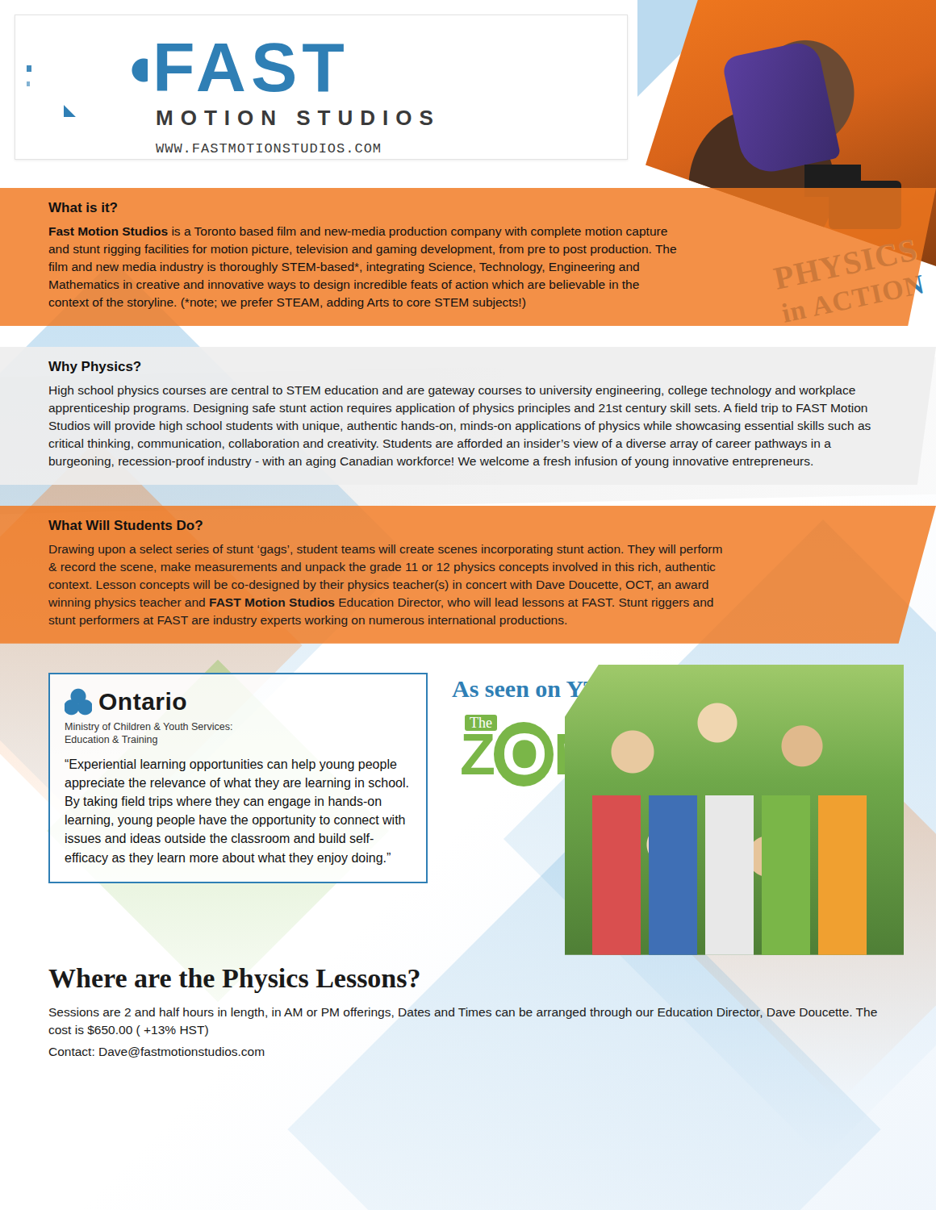FAST
MOTION STUDIOS
WWW.FASTMOTIONSTUDIOS.COM
PHYSICS in ACTION
What is it?
Fast Motion Studios is a Toronto based film and new-media production company with complete motion capture and stunt rigging facilities for motion picture, television and gaming development, from pre to post production. The film and new media industry is thoroughly STEM-based*, integrating Science, Technology, Engineering and Mathematics in creative and innovative ways to design incredible feats of action which are believable in the context of the storyline. (*note; we prefer STEAM, adding Arts to core STEM subjects!)
Why Physics?
High school physics courses are central to STEM education and are gateway courses to university engineering, college technology and workplace apprenticeship programs. Designing safe stunt action requires application of physics principles and 21st century skill sets. A field trip to FAST Motion Studios will provide high school students with unique, authentic hands-on, minds-on applications of physics while showcasing essential skills such as critical thinking, communication, collaboration and creativity. Students are afforded an insider’s view of a diverse array of career pathways in a burgeoning, recession-proof industry - with an aging Canadian workforce! We welcome a fresh infusion of young innovative entrepreneurs.
What Will Students Do?
Drawing upon a select series of stunt ‘gags’, student teams will create scenes incorporating stunt action. They will perform & record the scene, make measurements and unpack the grade 11 or 12 physics concepts involved in this rich, authentic context. Lesson concepts will be co-designed by their physics teacher(s) in concert with Dave Doucette, OCT, an award winning physics teacher and FAST Motion Studios Education Director, who will lead lessons at FAST. Stunt riggers and stunt performers at FAST are industry experts working on numerous international productions.
Ontario
Ministry of Children & Youth Services:
Education & Training
“Experiential learning opportunities can help young people appreciate the relevance of what they are learning in school. By taking field trips where they can engage in hands-on learning, young people have the opportunity to connect with issues and ideas outside the classroom and build self-efficacy as they learn more about what they enjoy doing.”
As seen on YTV
The
ZONE
Where are the Physics Lessons?
Sessions are 2 and half hours in length, in AM or PM offerings, Dates and Times can be arranged through our Education Director, Dave Doucette. The cost is $650.00 ( +13% HST)
Contact: Dave@fastmotionstudios.com